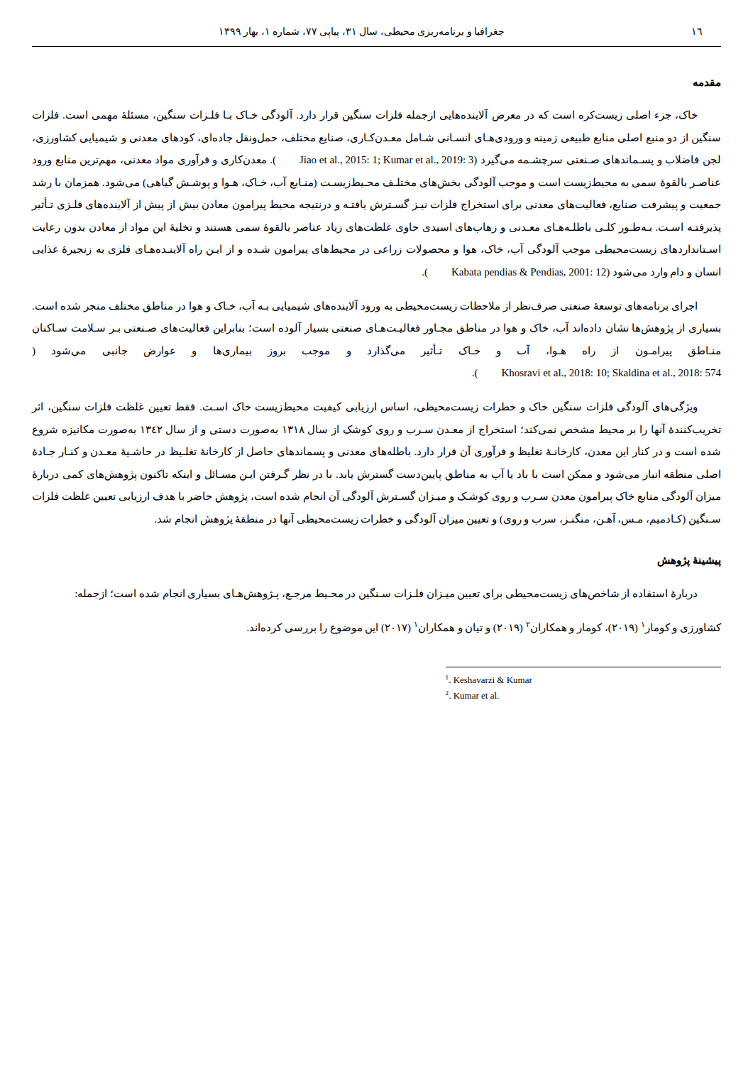١٦
جغرافیا و برنامه‌ریزی محیطی، سال ٣١، پیاپی ٧٧، شماره ١، بهار ١٣٩٩
مقدمه
خاک، جزء اصلی زیست‌کره است که در معرض آلاینده‌هایی ازجمله فلزات سنگین قرار دارد. آلودگی خـاک بـا فلـزات سنگین، مسئلۀ مهمی است. فلزات سنگین از دو منبع اصلی منابع طبیعی زمینه و ورودی‌هـای انسـانی شـامل معـدن‌کـاری، صنایع مختلف، حمل‌ونقل جاده‌ای، کودهای معدنی و شیمیایی کشاورزی، لجن فاضلاب و پسـماندهای صـنعتی سرچشـمه می‌گیرد (Jiao et al., 2015: 1; Kumar et al., 2019: 3). معدن‌کاری و فرآوری مواد معدنی، مهم‌ترین منابع ورود عناصـر بالقوۀ سمی به محیط‌زیست است و موجب آلودگی بخش‌های مختلـف محـیط‌زیسـت (منـابع آب، خـاک، هـوا و پوشـش گیاهی) می‌شود. همزمان با رشد جمعیت و پیشرفت صنایع، فعالیت‌های معدنی برای استخراج فلزات نیـز گسـترش یافتـه و درنتیجه محیط پیرامون معادن بیش از پیش از آلاینده‌های فلـزی تـأثیر پذیرفتـه اسـت. بـه‌طـور کلـی باطلـه‌هـای معـدنی و زهاب‌های اسیدی حاوی غلظت‌های زیاد عناصر بالقوۀ سمی هستند و تخلیۀ این مواد از معادن بدون رعایت اسـتانداردهای زیست‌محیطی موجب آلودگی آب، خاک، هوا و محصولات زراعی در محیط‌های پیرامون شـده و از ایـن راه آلاینـده‌هـای فلزی به زنجیرۀ غذایی انسان و دام وارد می‌شود (Kabata pendias & Pendias, 2001: 12).
اجرای برنامه‌های توسعۀ صنعتی صرف‌نظر از ملاحظات زیست‌محیطی به ورود آلاینده‌های شیمیایی بـه آب، خـاک و هوا در مناطق مختلف منجر شده است. بسیاری از پژوهش‌ها نشان داده‌اند آب، خاک و هوا در مناطق مجـاور فعالیـت‌هـای صنعتی بسیار آلوده است؛ بنابراین فعالیت‌های صـنعتی بـر سـلامت سـاکنان منـاطق پیرامـون از راه هـوا، آب و خـاک تـأثیر می‌گذارد و موجب بروز بیماری‌ها و عوارض جانبی می‌شود (Khosravi et al., 2018: 10; Skaldina et al., 2018: 574).
ویژگی‌های آلودگی فلزات سنگین خاک و خطرات زیست‌محیطی، اساس ارزیابی کیفیت محیط‌زیست خاک اسـت. فقط تعیین غلظت فلزات سنگین، اثر تخریب‌کنندۀ آنها را بر محیط مشخص نمی‌کند؛ استخراج از معـدن سـرب و روی کوشک از سال ١٣١٨ به‌صورت دستی و از سال ١٣٤٢ به‌صورت مکانیزه شروع شده است و در کنار این معدن، کارخانـۀ تغلیظ و فرآوری آن قرار دارد. باطله‌های معدنی و پسماندهای حاصل از کارخانۀ تغلـیظ در حاشـیۀ معـدن و کنـار جـادۀ اصلی منطقه انبار می‌شود و ممکن است با باد یا آب به مناطق پایین‌دست گسترش یابد. با در نظر گـرفتن ایـن مسـائل و اینکه تاکنون پژوهش‌های کمی دربارۀ میزان آلودگی منابع خاک پیرامون معدن سـرب و روی کوشـک و میـزان گسـترش آلودگی آن انجام شده است، پژوهش حاضر با هدف ارزیابی تعیین غلظت فلزات سـنگین (کـادمیم، مـس، آهـن، منگنـز، سرب و روی) و تعیین میزان آلودگی و خطرات زیست‌محیطی آنها در منطقۀ پژوهش انجام شد.
پیشینۀ پژوهش
دربارۀ استفاده از شاخص‌های زیست‌محیطی برای تعیین میـزان فلـزات سـنگین در محـیط مرجـع، پـژوهش‌هـای بسیاری انجام شده است؛ ازجمله:
کشاورزی و کومار١ (٢٠١٩)، کومار و همکاران٢ (٢٠١٩) و تیان و همکاران١ (٢٠١٧) این موضوع را بررسی کرده‌اند.
1. Keshavarzi & Kumar
2. Kumar et al.